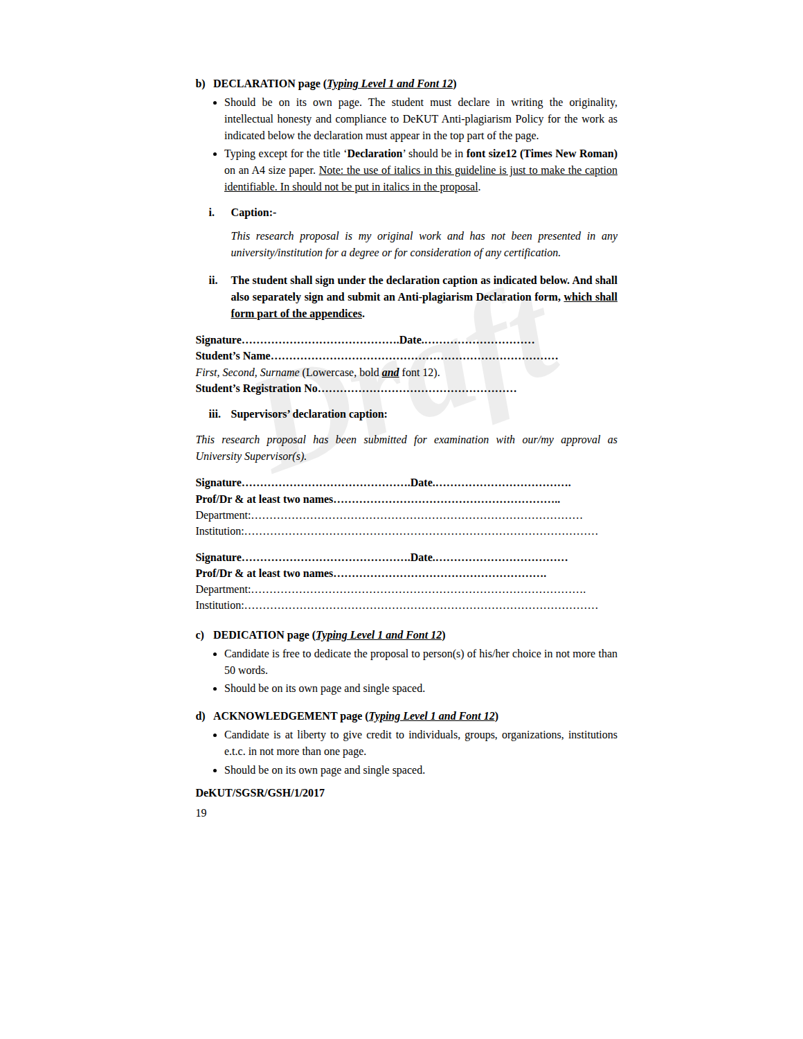Draft
b) DECLARATION page (Typing Level 1 and Font 12)
Should be on its own page. The student must declare in writing the originality, intellectual honesty and compliance to DeKUT Anti-plagiarism Policy for the work as indicated below the declaration must appear in the top part of the page.
Typing except for the title ‘Declaration’ should be in font size12 (Times New Roman) on an A4 size paper. Note: the use of italics in this guideline is just to make the caption identifiable. In should not be put in italics in the proposal.
i.
Caption:-
This research proposal is my original work and has not been presented in any university/institution for a degree or for consideration of any certification.
ii.
The student shall sign under the declaration caption as indicated below. And shall also separately sign and submit an Anti-plagiarism Declaration form, which shall form part of the appendices.
Signature…………………………………….Date.…………………………
Student’s Name……………………………………………………………………
First, Second, Surname (Lowercase, bold and font 12).
Student’s Registration No………………………………………………
iii.
Supervisors’ declaration caption:
This research proposal has been submitted for examination with our/my approval as University Supervisor(s).
Signature……………………………………….Date.……………………………….
Prof/Dr & at least two names……………………………………………………..
Department:………………………………………………………………………………
Institution:……………………………………………………………………………………
Signature……………………………………….Date.………………………………
Prof/Dr & at least two names………………………………………………….
Department:……………………………………………………………………………….
Institution:……………………………………………………………………………………
c) DEDICATION page (Typing Level 1 and Font 12)
Candidate is free to dedicate the proposal to person(s) of his/her choice in not more than 50 words.
Should be on its own page and single spaced.
d) ACKNOWLEDGEMENT page (Typing Level 1 and Font 12)
Candidate is at liberty to give credit to individuals, groups, organizations, institutions e.t.c. in not more than one page.
Should be on its own page and single spaced.
DeKUT/SGSR/GSH/1/2017
19